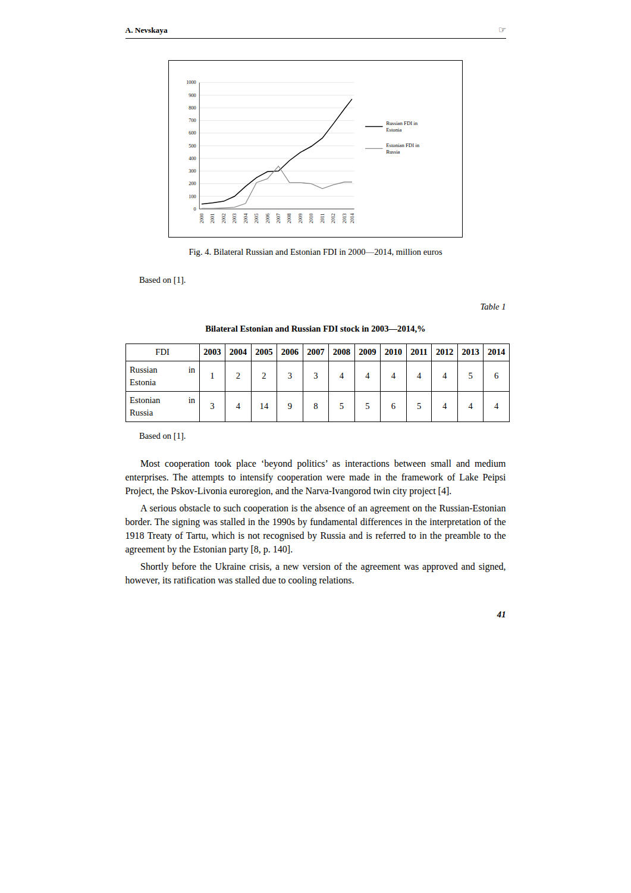A. Nevskaya ☞
Bilateral Russian and Estonian FDI in 2000—2014, million euros 1000 900 800 700 600 500 400 300 200 100 0 2000 2001 2002 2003 2004 2005 2006 2007 2008 2009 2010 2011 2012 2013 2014 Russian FDI in Estonia Estonian FDI in Russia
Fig. 4. Bilateral Russian and Estonian FDI in 2000—2014, million euros
Based on [1].
Table 1
Bilateral Estonian and Russian FDI stock in 2003—2014,%
| FDI | 2003 | 2004 | 2005 | 2006 | 2007 | 2008 | 2009 | 2010 | 2011 | 2012 | 2013 | 2014 |
| --- | --- | --- | --- | --- | --- | --- | --- | --- | --- | --- | --- | --- |
| Russian in Estonia | 1 | 2 | 2 | 3 | 3 | 4 | 4 | 4 | 4 | 4 | 5 | 6 |
| Estonian in Russia | 3 | 4 | 14 | 9 | 8 | 5 | 5 | 6 | 5 | 4 | 4 | 4 |
Based on [1].
Most cooperation took place ‘beyond politics’ as interactions between small and medium enterprises. The attempts to intensify cooperation were made in the framework of Lake Peipsi Project, the Pskov-Livonia euroregion, and the Narva-Ivangorod twin city project [4].
A serious obstacle to such cooperation is the absence of an agreement on the Russian-Estonian border. The signing was stalled in the 1990s by fundamental differences in the interpretation of the 1918 Treaty of Tartu, which is not recognised by Russia and is referred to in the preamble to the agreement by the Estonian party [8, p. 140].
Shortly before the Ukraine crisis, a new version of the agreement was approved and signed, however, its ratification was stalled due to cooling relations.
41